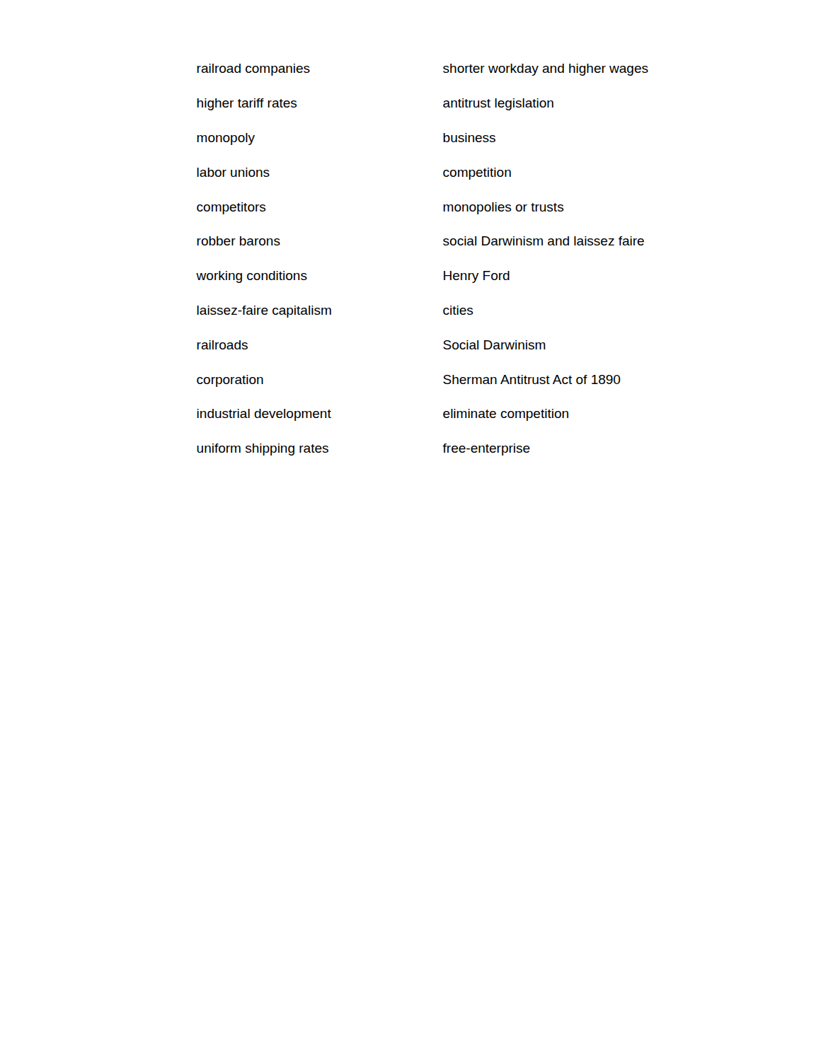| railroad companies | shorter workday and higher wages |
| higher tariff rates | antitrust legislation |
| monopoly | business |
| labor unions | competition |
| competitors | monopolies or trusts |
| robber barons | social Darwinism and laissez faire |
| working conditions | Henry Ford |
| laissez-faire capitalism | cities |
| railroads | Social Darwinism |
| corporation | Sherman Antitrust Act of 1890 |
| industrial development | eliminate competition |
| uniform shipping rates | free-enterprise |